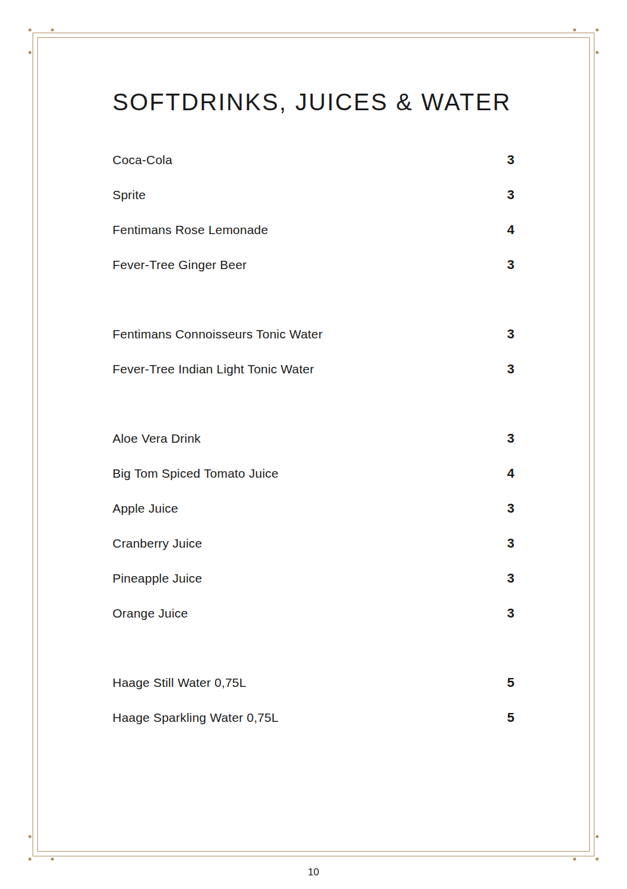Softdrinks, Juices & Water
Coca-Cola 3
Sprite 3
Fentimans Rose Lemonade 4
Fever-Tree Ginger Beer 3
Fentimans Connoisseurs Tonic Water 3
Fever-Tree Indian Light Tonic Water 3
Aloe Vera Drink 3
Big Tom Spiced Tomato Juice 4
Apple Juice 3
Cranberry Juice 3
Pineapple Juice 3
Orange Juice 3
Haage Still Water 0,75L 5
Haage Sparkling Water 0,75L 5
10